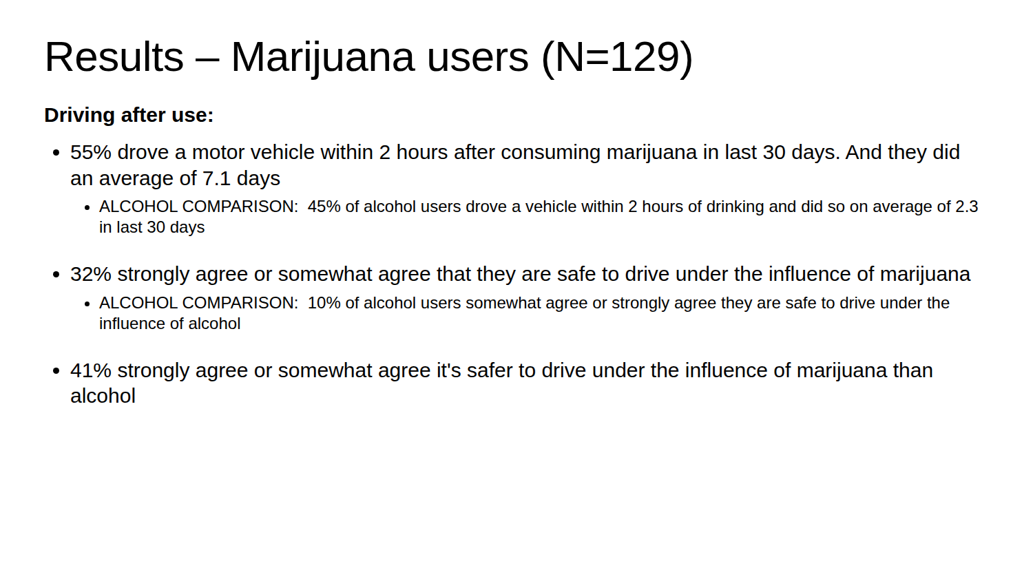Results – Marijuana users (N=129)
Driving after use:
55% drove a motor vehicle within 2 hours after consuming marijuana in last 30 days. And they did an average of 7.1 days
ALCOHOL COMPARISON: 45% of alcohol users drove a vehicle within 2 hours of drinking and did so on average of 2.3 in last 30 days
32% strongly agree or somewhat agree that they are safe to drive under the influence of marijuana
ALCOHOL COMPARISON: 10% of alcohol users somewhat agree or strongly agree they are safe to drive under the influence of alcohol
41% strongly agree or somewhat agree it's safer to drive under the influence of marijuana than alcohol